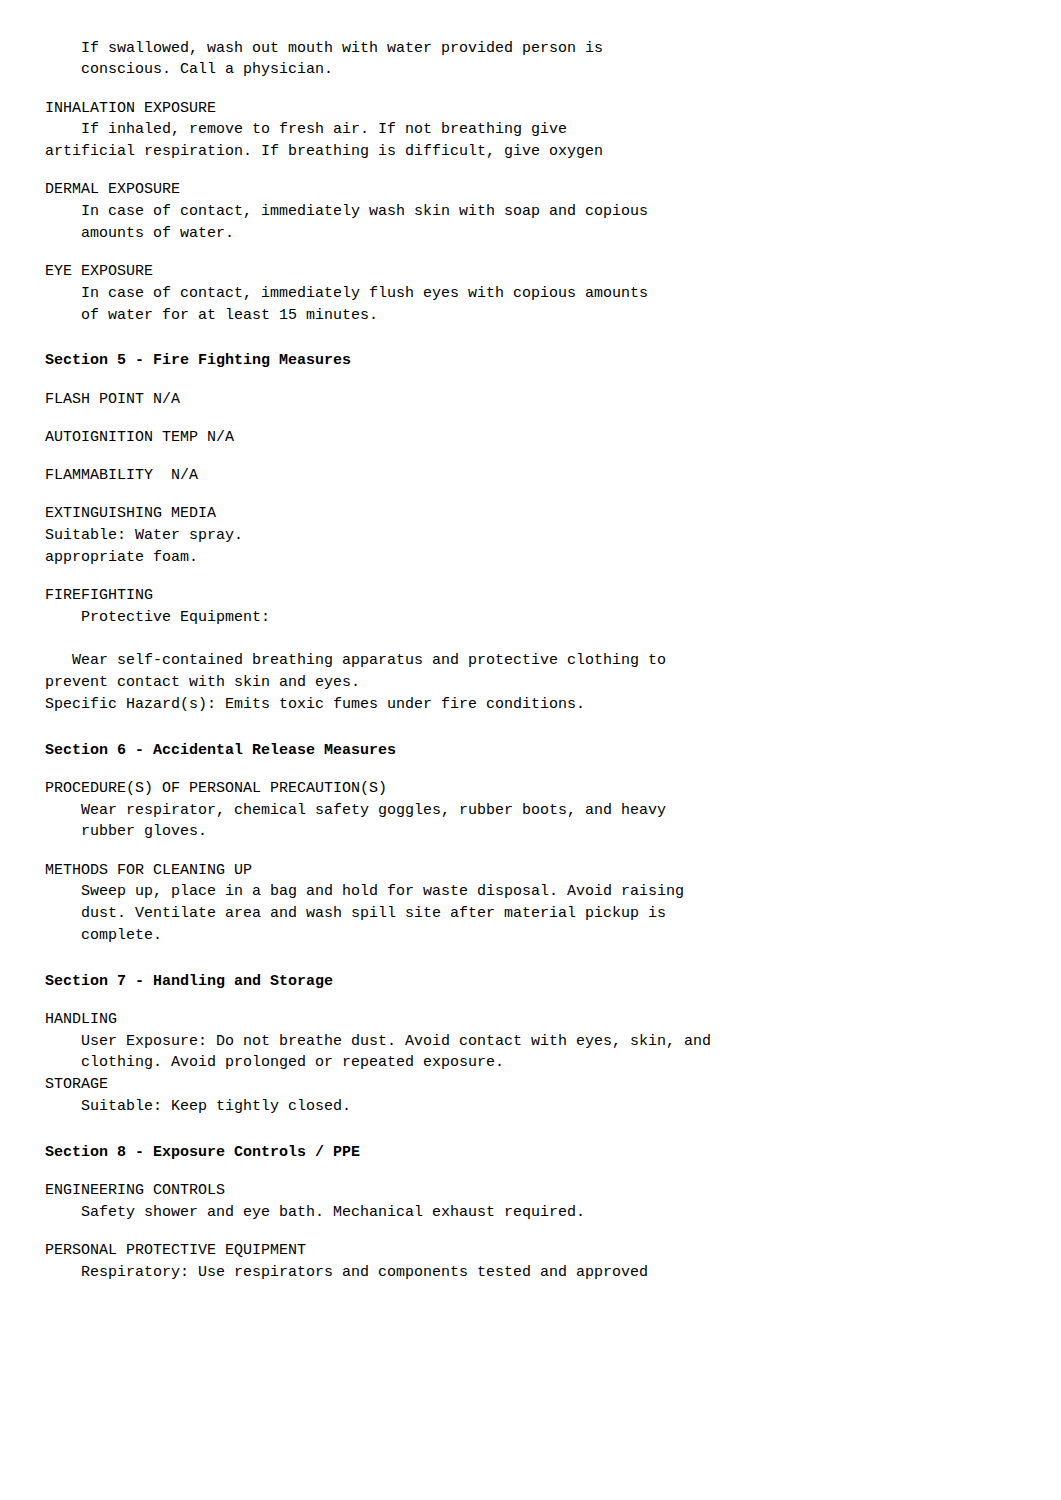If swallowed, wash out mouth with water provided person is
    conscious. Call a physician.
INHALATION EXPOSURE
    If inhaled, remove to fresh air. If not breathing give
artificial respiration. If breathing is difficult, give oxygen
DERMAL EXPOSURE
    In case of contact, immediately wash skin with soap and copious
    amounts of water.
EYE EXPOSURE
    In case of contact, immediately flush eyes with copious amounts
    of water for at least 15 minutes.
Section 5 - Fire Fighting Measures
FLASH POINT N/A
AUTOIGNITION TEMP N/A
FLAMMABILITY  N/A
EXTINGUISHING MEDIA
Suitable: Water spray.
appropriate foam.
FIREFIGHTING
    Protective Equipment:

   Wear self-contained breathing apparatus and protective clothing to
prevent contact with skin and eyes.
Specific Hazard(s): Emits toxic fumes under fire conditions.
Section 6 - Accidental Release Measures
PROCEDURE(S) OF PERSONAL PRECAUTION(S)
    Wear respirator, chemical safety goggles, rubber boots, and heavy
    rubber gloves.
METHODS FOR CLEANING UP
    Sweep up, place in a bag and hold for waste disposal. Avoid raising
    dust. Ventilate area and wash spill site after material pickup is
    complete.
Section 7 - Handling and Storage
HANDLING
    User Exposure: Do not breathe dust. Avoid contact with eyes, skin, and
    clothing. Avoid prolonged or repeated exposure.
STORAGE
    Suitable: Keep tightly closed.
Section 8 - Exposure Controls / PPE
ENGINEERING CONTROLS
    Safety shower and eye bath. Mechanical exhaust required.
PERSONAL PROTECTIVE EQUIPMENT
    Respiratory: Use respirators and components tested and approved